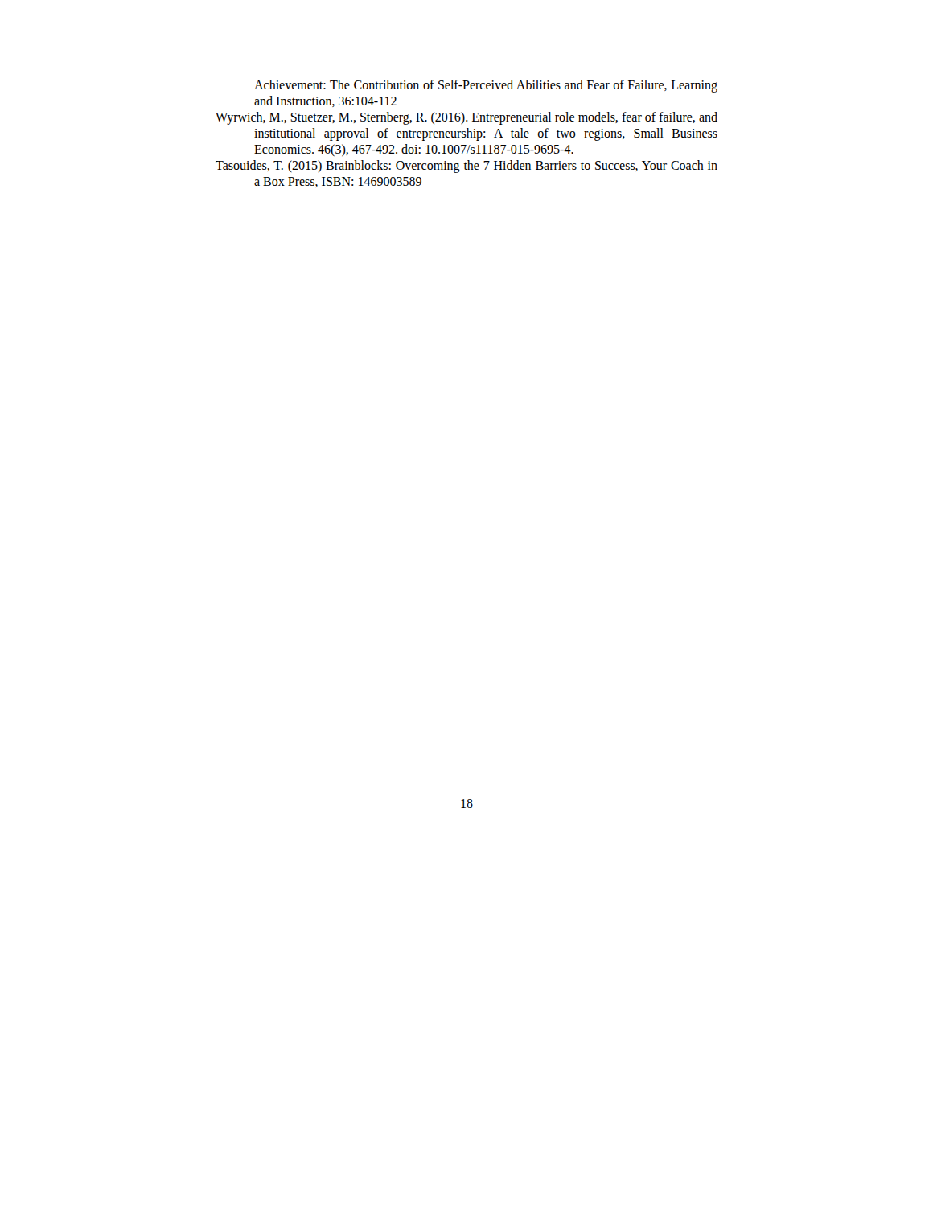Achievement: The Contribution of Self-Perceived Abilities and Fear of Failure, Learning and Instruction, 36:104-112
Wyrwich, M., Stuetzer, M., Sternberg, R. (2016). Entrepreneurial role models, fear of failure, and institutional approval of entrepreneurship: A tale of two regions, Small Business Economics. 46(3), 467-492. doi: 10.1007/s11187-015-9695-4.
Tasouides, T. (2015) Brainblocks: Overcoming the 7 Hidden Barriers to Success, Your Coach in a Box Press, ISBN: 1469003589
18